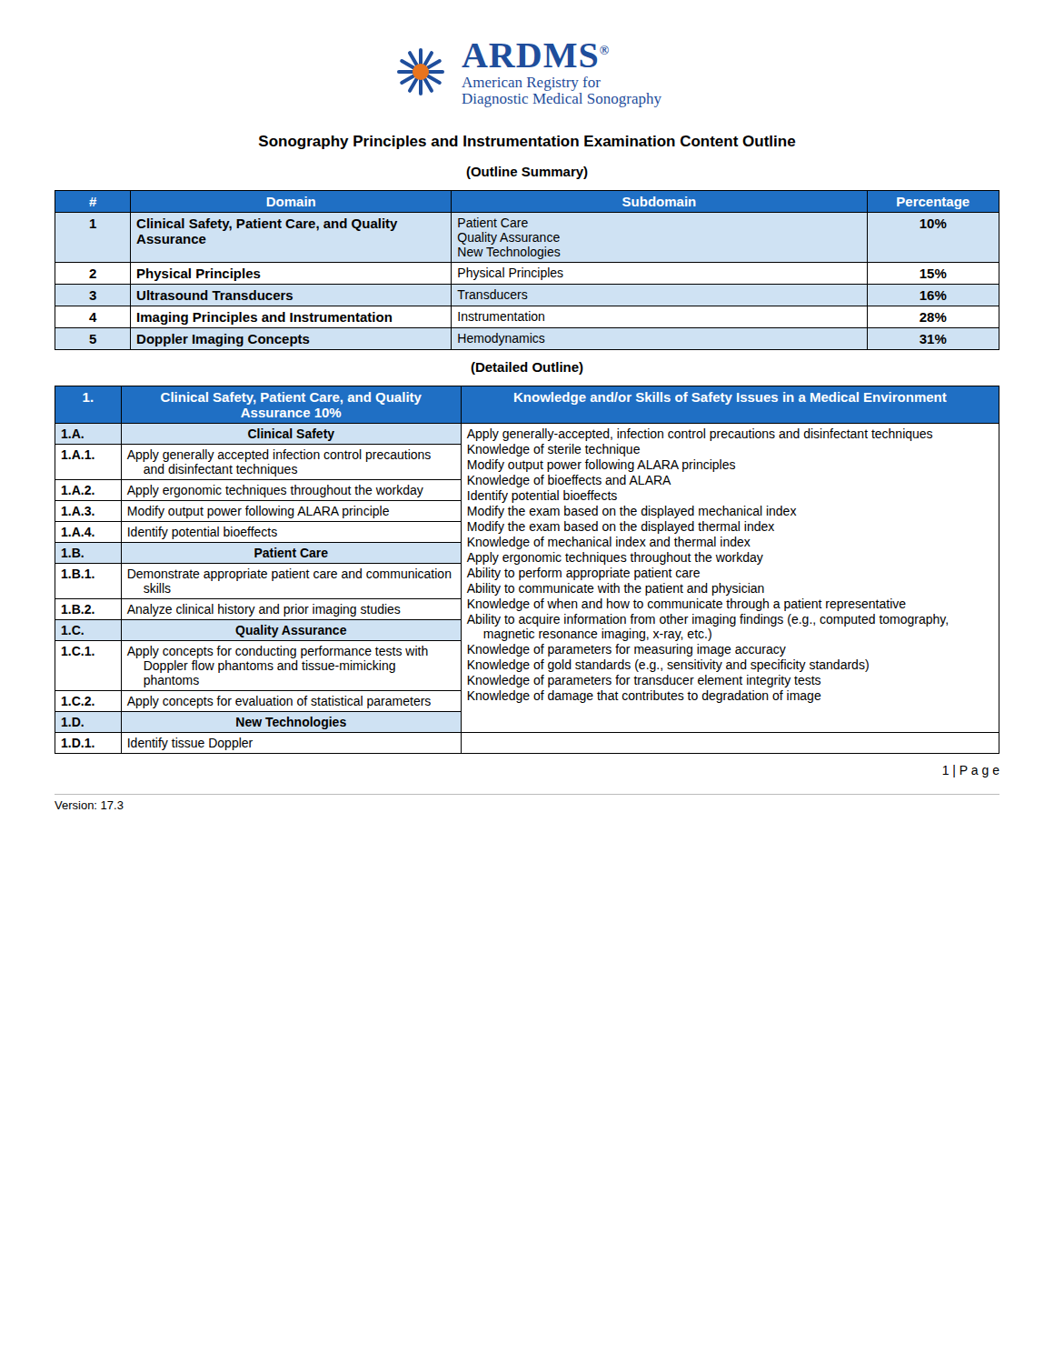ARDMS®
American Registry for
Diagnostic Medical Sonography
Sonography Principles and Instrumentation Examination Content Outline
(Outline Summary)
| # | Domain | Subdomain | Percentage |
| --- | --- | --- | --- |
| 1 | Clinical Safety, Patient Care, and Quality Assurance | Patient Care Quality Assurance New Technologies | 10% |
| 2 | Physical Principles | Physical Principles | 15% |
| 3 | Ultrasound Transducers | Transducers | 16% |
| 4 | Imaging Principles and Instrumentation | Instrumentation | 28% |
| 5 | Doppler Imaging Concepts | Hemodynamics | 31% |
(Detailed Outline)
| 1. | Clinical Safety, Patient Care, and Quality Assurance 10% | Knowledge and/or Skills of Safety Issues in a Medical Environment |
| --- | --- | --- |
| 1.A. | Clinical Safety | Apply generally-accepted, infection control precautions and disinfectant techniques Knowledge of sterile technique Modify output power following ALARA principles Knowledge of bioeffects and ALARA Identify potential bioeffects Modify the exam based on the displayed mechanical index Modify the exam based on the displayed thermal index Knowledge of mechanical index and thermal index Apply ergonomic techniques throughout the workday Ability to perform appropriate patient care Ability to communicate with the patient and physician Knowledge of when and how to communicate through a patient representative Ability to acquire information from other imaging findings (e.g., computed tomography, magnetic resonance imaging, x-ray, etc.) Knowledge of parameters for measuring image accuracy Knowledge of gold standards (e.g., sensitivity and specificity standards) Knowledge of parameters for transducer element integrity tests Knowledge of damage that contributes to degradation of image |
| 1.A.1. | Apply generally accepted infection control precautions and disinfectant techniques |
| 1.A.2. | Apply ergonomic techniques throughout the workday |
| 1.A.3. | Modify output power following ALARA principle |
| 1.A.4. | Identify potential bioeffects |
| 1.B. | Patient Care |
| 1.B.1. | Demonstrate appropriate patient care and communication skills |
| 1.B.2. | Analyze clinical history and prior imaging studies |
| 1.C. | Quality Assurance |
| 1.C.1. | Apply concepts for conducting performance tests with Doppler flow phantoms and tissue-mimicking phantoms |
| 1.C.2. | Apply concepts for evaluation of statistical parameters |
| 1.D. | New Technologies |
| 1.D.1. | Identify tissue Doppler | |
1 | P a g e
Version: 17.3